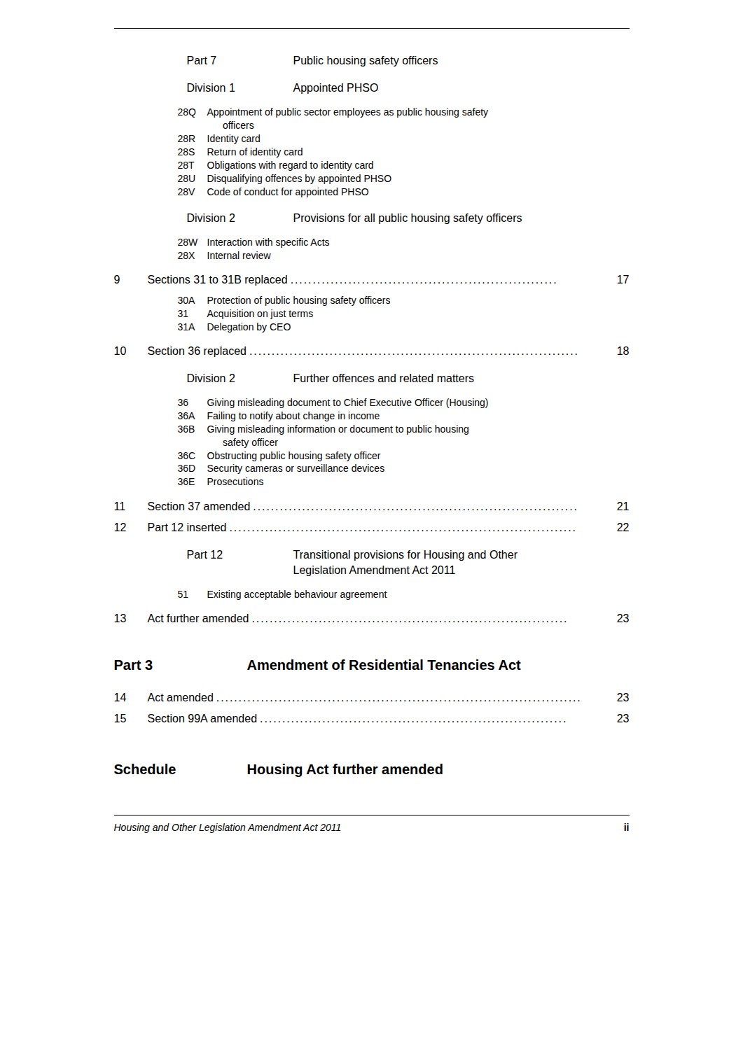Part 7
Public housing safety officers
Division 1
Appointed PHSO
28Q
Appointment of public sector employees as public housing safetyofficers
28R
Identity card
28S
Return of identity card
28T
Obligations with regard to identity card
28U
Disqualifying offences by appointed PHSO
28V
Code of conduct for appointed PHSO
Division 2
Provisions for all public housing safety officers
28W
Interaction with specific Acts
28X
Internal review
9
Sections 31 to 31B replaced
............................................................
17
30A
Protection of public housing safety officers
31
Acquisition on just terms
31A
Delegation by CEO
10
Section 36 replaced
..........................................................................
18
Division 2
Further offences and related matters
36
Giving misleading document to Chief Executive Officer (Housing)
36A
Failing to notify about change in income
36B
Giving misleading information or document to public housingsafety officer
36C
Obstructing public housing safety officer
36D
Security cameras or surveillance devices
36E
Prosecutions
11
Section 37 amended
.........................................................................
21
12
Part 12 inserted
..............................................................................
22
Part 12
Transitional provisions for Housing and Other
Legislation Amendment Act 2011
51
Existing acceptable behaviour agreement
13
Act further amended
.......................................................................
23
Part 3
Amendment of Residential Tenancies Act
14
Act amended
..................................................................................
23
15
Section 99A amended
.....................................................................
23
Schedule
Housing Act further amended
Housing and Other Legislation Amendment Act 2011
ii